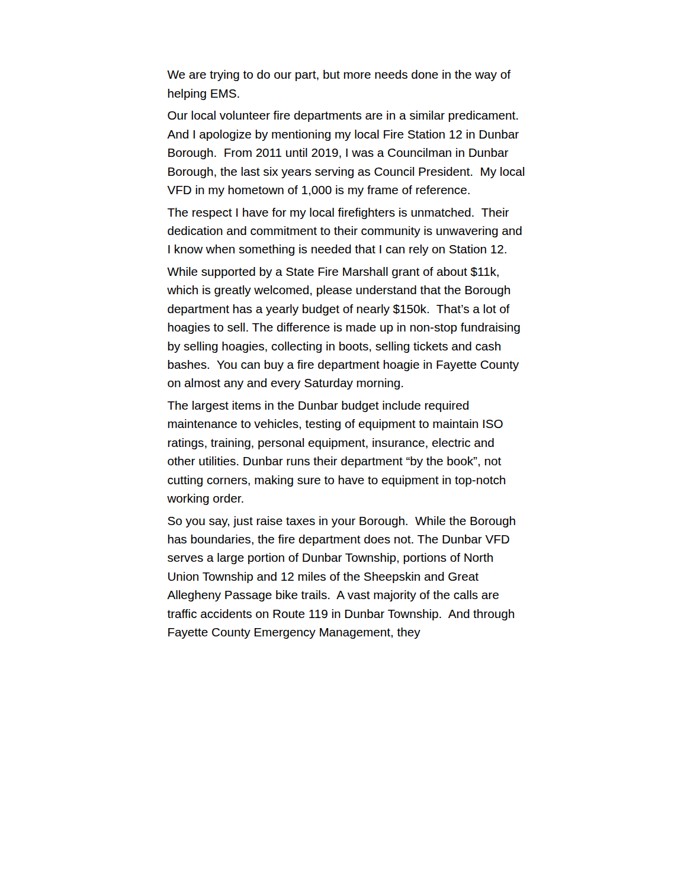We are trying to do our part, but more needs done in the way of helping EMS.
Our local volunteer fire departments are in a similar predicament. And I apologize by mentioning my local Fire Station 12 in Dunbar Borough. From 2011 until 2019, I was a Councilman in Dunbar Borough, the last six years serving as Council President. My local VFD in my hometown of 1,000 is my frame of reference.
The respect I have for my local firefighters is unmatched. Their dedication and commitment to their community is unwavering and I know when something is needed that I can rely on Station 12.
While supported by a State Fire Marshall grant of about $11k, which is greatly welcomed, please understand that the Borough department has a yearly budget of nearly $150k. That’s a lot of hoagies to sell. The difference is made up in non-stop fundraising by selling hoagies, collecting in boots, selling tickets and cash bashes. You can buy a fire department hoagie in Fayette County on almost any and every Saturday morning.
The largest items in the Dunbar budget include required maintenance to vehicles, testing of equipment to maintain ISO ratings, training, personal equipment, insurance, electric and other utilities. Dunbar runs their department “by the book”, not cutting corners, making sure to have to equipment in top-notch working order.
So you say, just raise taxes in your Borough. While the Borough has boundaries, the fire department does not. The Dunbar VFD serves a large portion of Dunbar Township, portions of North Union Township and 12 miles of the Sheepskin and Great Allegheny Passage bike trails. A vast majority of the calls are traffic accidents on Route 119 in Dunbar Township. And through Fayette County Emergency Management, they